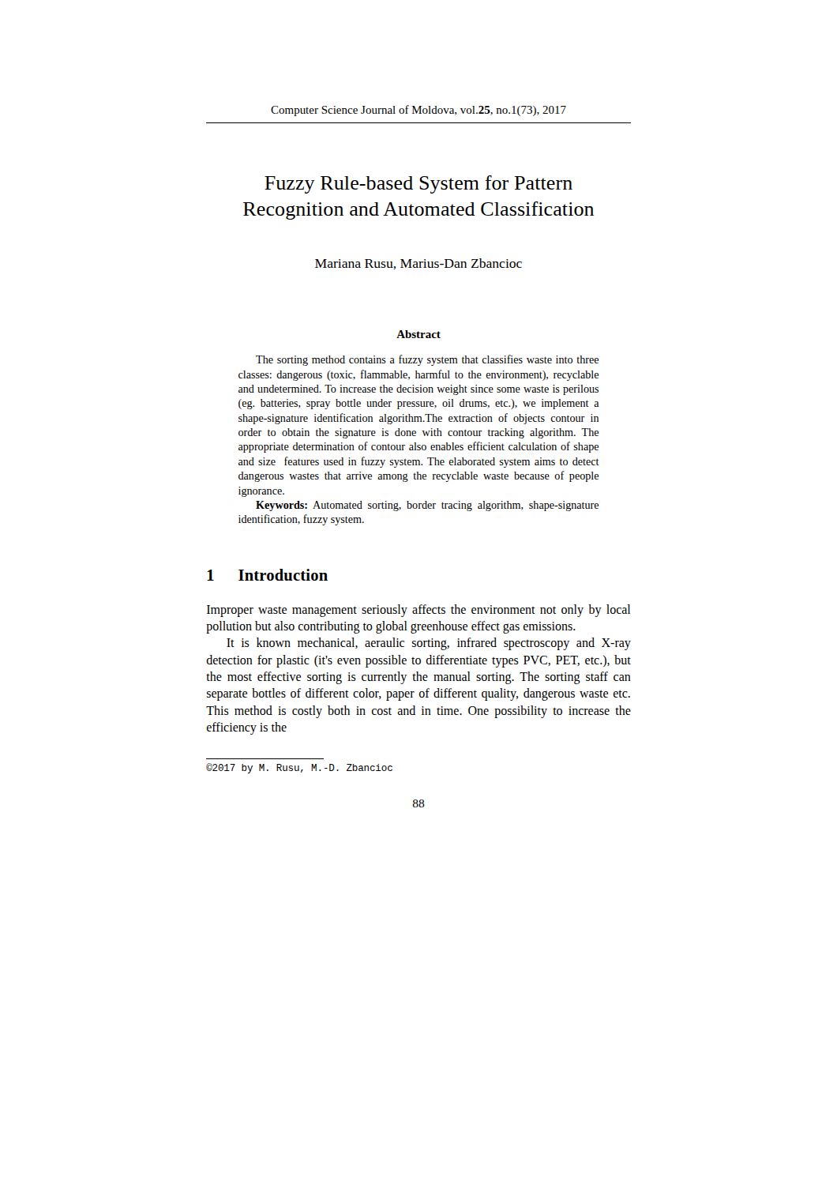Computer Science Journal of Moldova, vol.25, no.1(73), 2017
Fuzzy Rule-based System for Pattern
Recognition and Automated Classification
Mariana Rusu, Marius-Dan Zbancioc
Abstract
The sorting method contains a fuzzy system that classifies waste into three classes: dangerous (toxic, flammable, harmful to the environment), recyclable and undetermined. To increase the decision weight since some waste is perilous (eg. batteries, spray bottle under pressure, oil drums, etc.), we implement a shape-signature identification algorithm.The extraction of objects contour in order to obtain the signature is done with contour tracking algorithm. The appropriate determination of contour also enables efficient calculation of shape and size features used in fuzzy system. The elaborated system aims to detect dangerous wastes that arrive among the recyclable waste because of people ignorance.
Keywords: Automated sorting, border tracing algorithm, shape-signature identification, fuzzy system.
1 Introduction
Improper waste management seriously affects the environment not only by local pollution but also contributing to global greenhouse effect gas emissions.
It is known mechanical, aeraulic sorting, infrared spectroscopy and X-ray detection for plastic (it's even possible to differentiate types PVC, PET, etc.), but the most effective sorting is currently the manual sorting. The sorting staff can separate bottles of different color, paper of different quality, dangerous waste etc. This method is costly both in cost and in time. One possibility to increase the efficiency is the
©2017 by M. Rusu, M.-D. Zbancioc
88